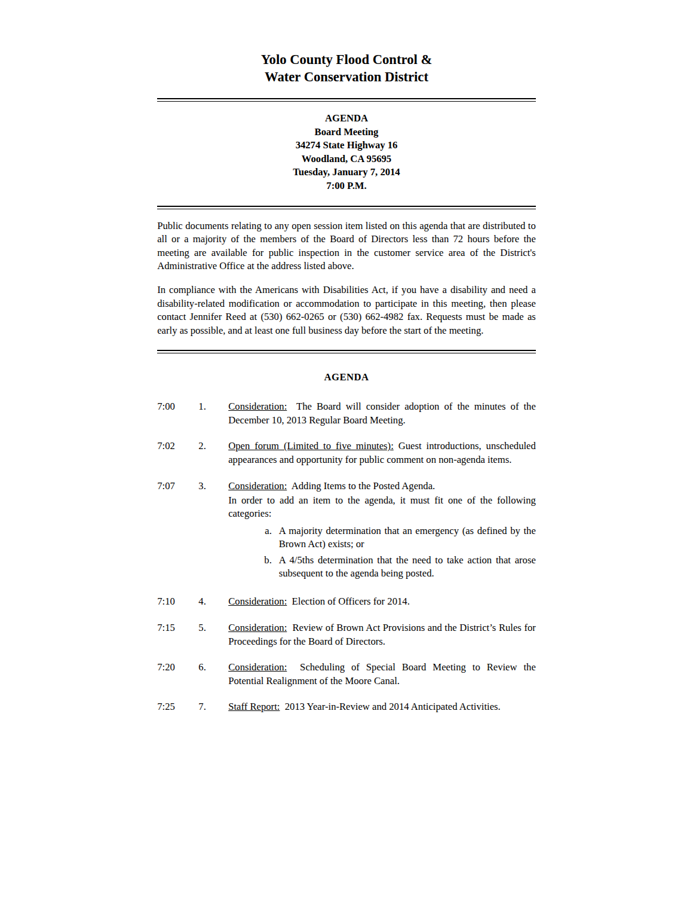Yolo County Flood Control &
Water Conservation District
AGENDA Board Meeting 34274 State Highway 16 Woodland, CA 95695 Tuesday, January 7, 2014 7:00 P.M.
Public documents relating to any open session item listed on this agenda that are distributed to all or a majority of the members of the Board of Directors less than 72 hours before the meeting are available for public inspection in the customer service area of the District's Administrative Office at the address listed above.
In compliance with the Americans with Disabilities Act, if you have a disability and need a disability-related modification or accommodation to participate in this meeting, then please contact Jennifer Reed at (530) 662-0265 or (530) 662-4982 fax. Requests must be made as early as possible, and at least one full business day before the start of the meeting.
AGENDA
| 7:00 | 1. | Consideration: The Board will consider adoption of the minutes of the December 10, 2013 Regular Board Meeting. |
| 7:02 | 2. | Open forum (Limited to five minutes): Guest introductions, unscheduled appearances and opportunity for public comment on non-agenda items. |
| 7:07 | 3. | Consideration: Adding Items to the Posted Agenda. In order to add an item to the agenda, it must fit one of the following categories: A majority determination that an emergency (as defined by the Brown Act) exists; or A 4/5ths determination that the need to take action that arose subsequent to the agenda being posted. |
| 7:10 | 4. | Consideration: Election of Officers for 2014. |
| 7:15 | 5. | Consideration: Review of Brown Act Provisions and the District’s Rules for Proceedings for the Board of Directors. |
| 7:20 | 6. | Consideration: Scheduling of Special Board Meeting to Review the Potential Realignment of the Moore Canal. |
| 7:25 | 7. | Staff Report: 2013 Year-in-Review and 2014 Anticipated Activities. |